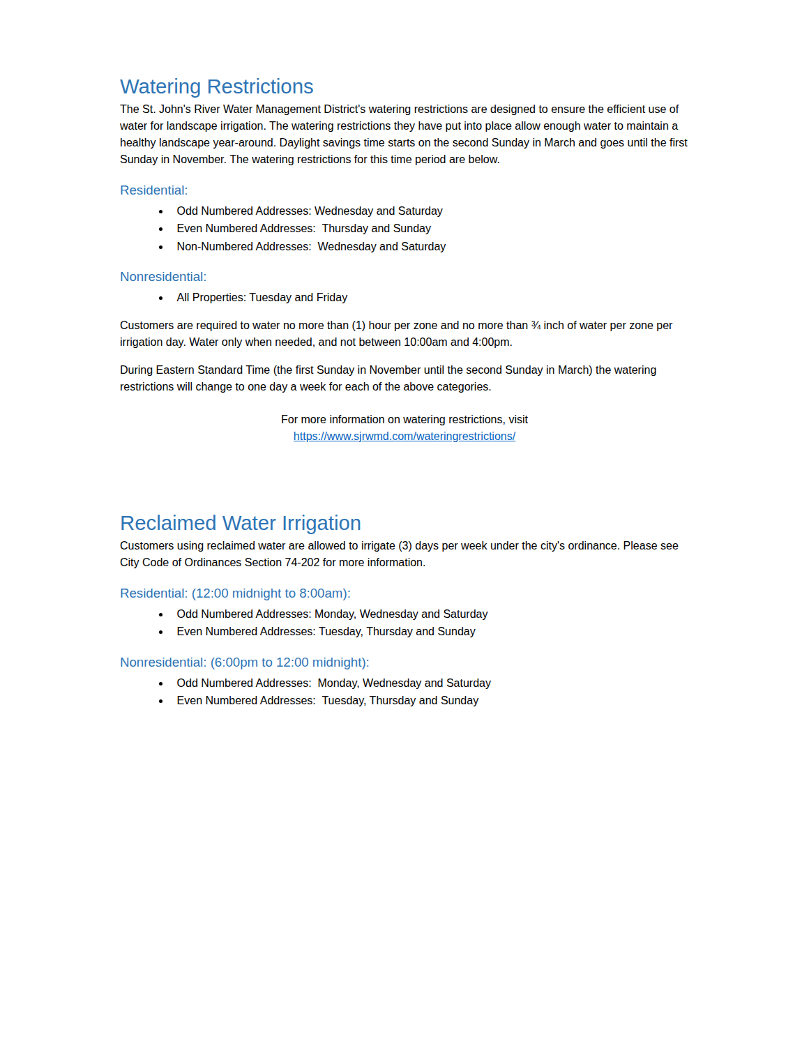Watering Restrictions
The St. John's River Water Management District's watering restrictions are designed to ensure the efficient use of water for landscape irrigation. The watering restrictions they have put into place allow enough water to maintain a healthy landscape year-around. Daylight savings time starts on the second Sunday in March and goes until the first Sunday in November. The watering restrictions for this time period are below.
Residential:
Odd Numbered Addresses: Wednesday and Saturday
Even Numbered Addresses: Thursday and Sunday
Non-Numbered Addresses: Wednesday and Saturday
Nonresidential:
All Properties: Tuesday and Friday
Customers are required to water no more than (1) hour per zone and no more than ¾ inch of water per zone per irrigation day. Water only when needed, and not between 10:00am and 4:00pm.
During Eastern Standard Time (the first Sunday in November until the second Sunday in March) the watering restrictions will change to one day a week for each of the above categories.
For more information on watering restrictions, visit
https://www.sjrwmd.com/wateringrestrictions/
Reclaimed Water Irrigation
Customers using reclaimed water are allowed to irrigate (3) days per week under the city's ordinance. Please see City Code of Ordinances Section 74-202 for more information.
Residential: (12:00 midnight to 8:00am):
Odd Numbered Addresses: Monday, Wednesday and Saturday
Even Numbered Addresses: Tuesday, Thursday and Sunday
Nonresidential: (6:00pm to 12:00 midnight):
Odd Numbered Addresses: Monday, Wednesday and Saturday
Even Numbered Addresses: Tuesday, Thursday and Sunday